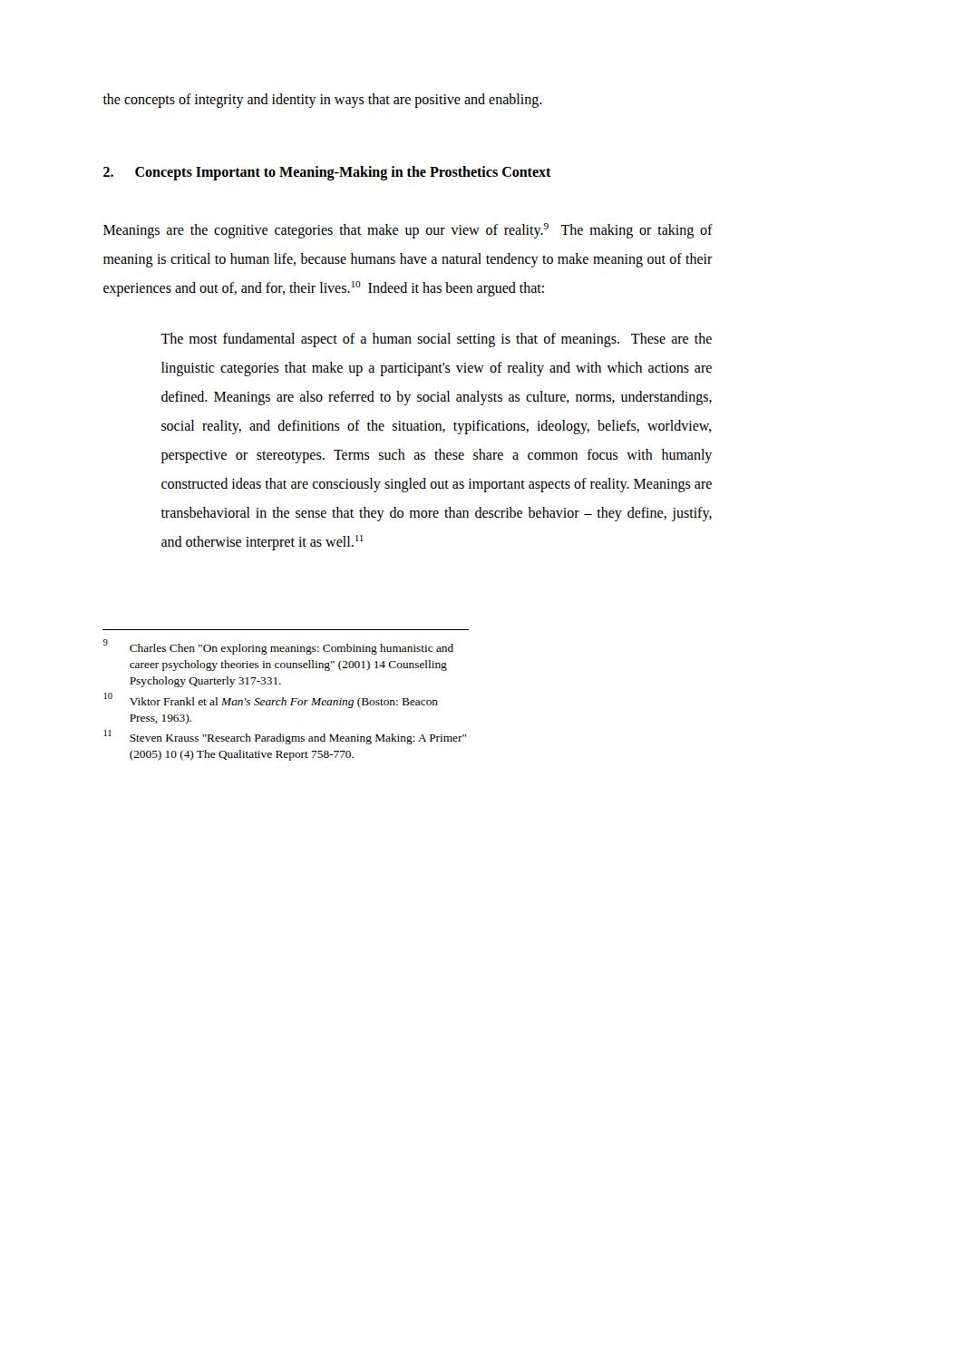the concepts of integrity and identity in ways that are positive and enabling.
2. Concepts Important to Meaning-Making in the Prosthetics Context
Meanings are the cognitive categories that make up our view of reality.9 The making or taking of meaning is critical to human life, because humans have a natural tendency to make meaning out of their experiences and out of, and for, their lives.10 Indeed it has been argued that:
The most fundamental aspect of a human social setting is that of meanings. These are the linguistic categories that make up a participant's view of reality and with which actions are defined. Meanings are also referred to by social analysts as culture, norms, understandings, social reality, and definitions of the situation, typifications, ideology, beliefs, worldview, perspective or stereotypes. Terms such as these share a common focus with humanly constructed ideas that are consciously singled out as important aspects of reality. Meanings are transbehavioral in the sense that they do more than describe behavior – they define, justify, and otherwise interpret it as well.11
9 Charles Chen "On exploring meanings: Combining humanistic and career psychology theories in counselling" (2001) 14 Counselling Psychology Quarterly 317-331.
10 Viktor Frankl et al Man's Search For Meaning (Boston: Beacon Press, 1963).
11 Steven Krauss "Research Paradigms and Meaning Making: A Primer" (2005) 10 (4) The Qualitative Report 758-770.